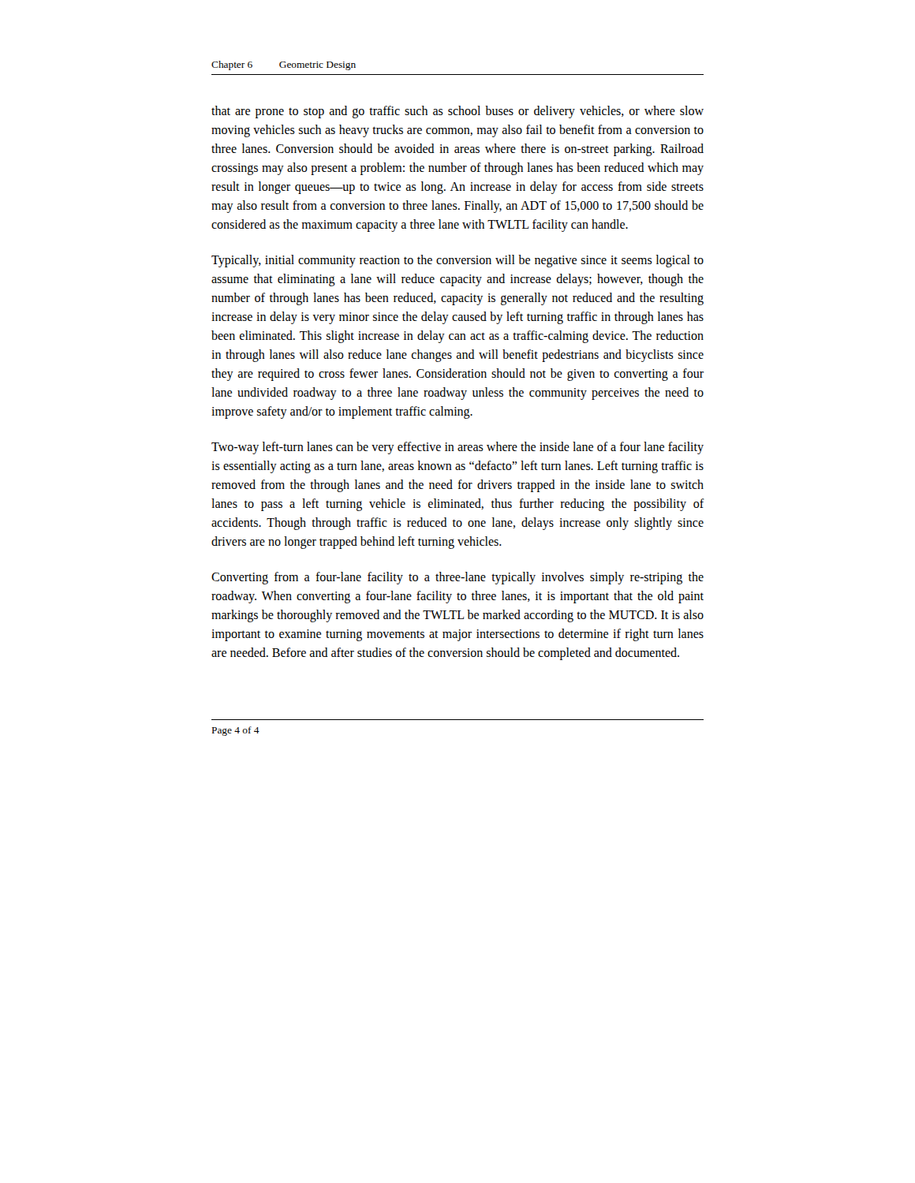Chapter 6 Geometric Design
that are prone to stop and go traffic such as school buses or delivery vehicles, or where slow moving vehicles such as heavy trucks are common, may also fail to benefit from a conversion to three lanes. Conversion should be avoided in areas where there is on-street parking. Railroad crossings may also present a problem: the number of through lanes has been reduced which may result in longer queues—up to twice as long. An increase in delay for access from side streets may also result from a conversion to three lanes. Finally, an ADT of 15,000 to 17,500 should be considered as the maximum capacity a three lane with TWLTL facility can handle.
Typically, initial community reaction to the conversion will be negative since it seems logical to assume that eliminating a lane will reduce capacity and increase delays; however, though the number of through lanes has been reduced, capacity is generally not reduced and the resulting increase in delay is very minor since the delay caused by left turning traffic in through lanes has been eliminated. This slight increase in delay can act as a traffic-calming device. The reduction in through lanes will also reduce lane changes and will benefit pedestrians and bicyclists since they are required to cross fewer lanes. Consideration should not be given to converting a four lane undivided roadway to a three lane roadway unless the community perceives the need to improve safety and/or to implement traffic calming.
Two-way left-turn lanes can be very effective in areas where the inside lane of a four lane facility is essentially acting as a turn lane, areas known as “defacto” left turn lanes. Left turning traffic is removed from the through lanes and the need for drivers trapped in the inside lane to switch lanes to pass a left turning vehicle is eliminated, thus further reducing the possibility of accidents. Though through traffic is reduced to one lane, delays increase only slightly since drivers are no longer trapped behind left turning vehicles.
Converting from a four-lane facility to a three-lane typically involves simply re-striping the roadway. When converting a four-lane facility to three lanes, it is important that the old paint markings be thoroughly removed and the TWLTL be marked according to the MUTCD. It is also important to examine turning movements at major intersections to determine if right turn lanes are needed. Before and after studies of the conversion should be completed and documented.
Page 4 of 4